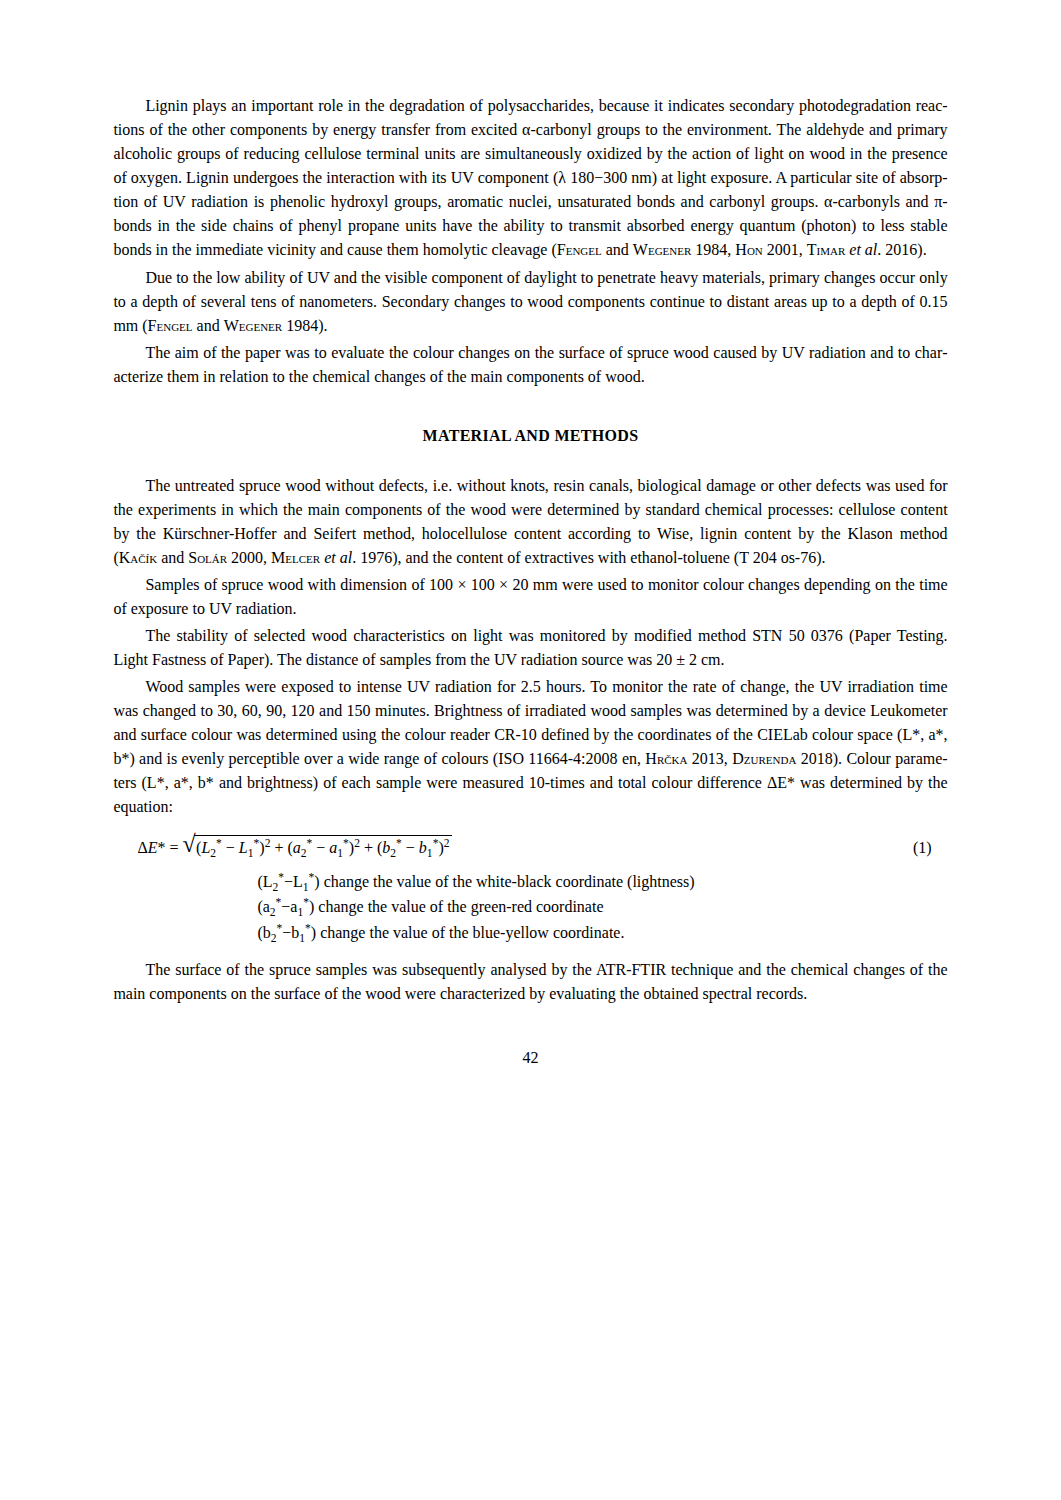Lignin plays an important role in the degradation of polysaccharides, because it indicates secondary photodegradation reactions of the other components by energy transfer from excited α-carbonyl groups to the environment. The aldehyde and primary alcoholic groups of reducing cellulose terminal units are simultaneously oxidized by the action of light on wood in the presence of oxygen. Lignin undergoes the interaction with its UV component (λ 180−300 nm) at light exposure. A particular site of absorption of UV radiation is phenolic hydroxyl groups, aromatic nuclei, unsaturated bonds and carbonyl groups. α-carbonyls and π-bonds in the side chains of phenyl propane units have the ability to transmit absorbed energy quantum (photon) to less stable bonds in the immediate vicinity and cause them homolytic cleavage (Fengel and Wegener 1984, Hon 2001, Timar et al. 2016).
Due to the low ability of UV and the visible component of daylight to penetrate heavy materials, primary changes occur only to a depth of several tens of nanometers. Secondary changes to wood components continue to distant areas up to a depth of 0.15 mm (Fengel and Wegener 1984).
The aim of the paper was to evaluate the colour changes on the surface of spruce wood caused by UV radiation and to characterize them in relation to the chemical changes of the main components of wood.
MATERIAL AND METHODS
The untreated spruce wood without defects, i.e. without knots, resin canals, biological damage or other defects was used for the experiments in which the main components of the wood were determined by standard chemical processes: cellulose content by the Kürschner-Hoffer and Seifert method, holocellulose content according to Wise, lignin content by the Klason method (Kačík and Solár 2000, Melcer et al. 1976), and the content of extractives with ethanol-toluene (T 204 os-76).
Samples of spruce wood with dimension of 100 × 100 × 20 mm were used to monitor colour changes depending on the time of exposure to UV radiation.
The stability of selected wood characteristics on light was monitored by modified method STN 50 0376 (Paper Testing. Light Fastness of Paper). The distance of samples from the UV radiation source was 20 ± 2 cm.
Wood samples were exposed to intense UV radiation for 2.5 hours. To monitor the rate of change, the UV irradiation time was changed to 30, 60, 90, 120 and 150 minutes. Brightness of irradiated wood samples was determined by a device Leukometer and surface colour was determined using the colour reader CR-10 defined by the coordinates of the CIELab colour space (L*, a*, b*) and is evenly perceptible over a wide range of colours (ISO 11664-4:2008 en, Hrčka 2013, Dzurenda 2018). Colour parameters (L*, a*, b* and brightness) of each sample were measured 10-times and total colour difference ΔE* was determined by the equation:
ΔE* = (L2* − L1*)2 + (a2* − a1*)2 + (b2* − b1*)2 (1)
(L2*−L1*) change the value of the white-black coordinate (lightness)
(a2*−a1*) change the value of the green-red coordinate
(b2*−b1*) change the value of the blue-yellow coordinate.
The surface of the spruce samples was subsequently analysed by the ATR-FTIR technique and the chemical changes of the main components on the surface of the wood were characterized by evaluating the obtained spectral records.
42